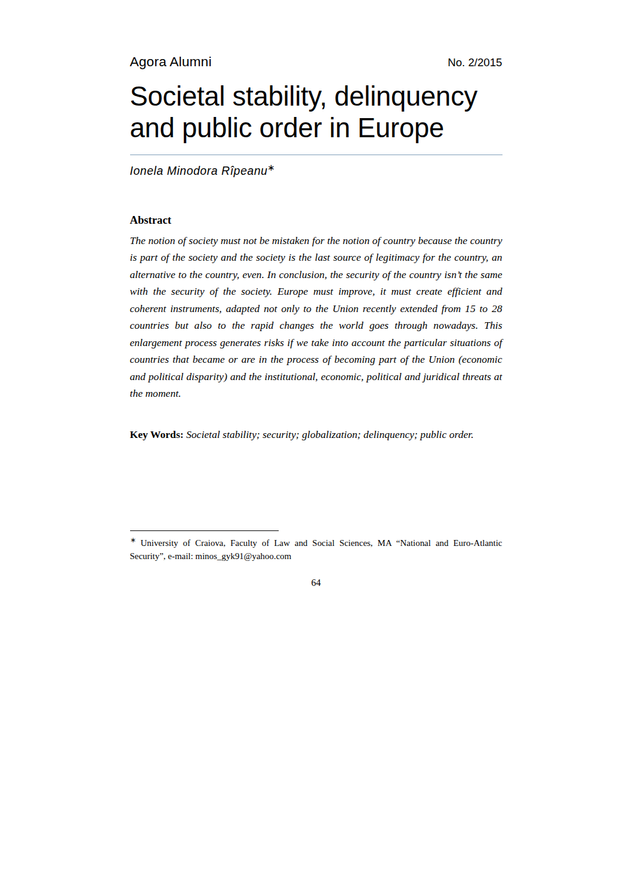Agora Alumni No. 2/2015
Societal stability, delinquency and public order in Europe
Ionela Minodora Rîpeanu∗
Abstract
The notion of society must not be mistaken for the notion of country because the country is part of the society and the society is the last source of legitimacy for the country, an alternative to the country, even. In conclusion, the security of the country isn’t the same with the security of the society. Europe must improve, it must create efficient and coherent instruments, adapted not only to the Union recently extended from 15 to 28 countries but also to the rapid changes the world goes through nowadays. This enlargement process generates risks if we take into account the particular situations of countries that became or are in the process of becoming part of the Union (economic and political disparity) and the institutional, economic, political and juridical threats at the moment.
Key Words: Societal stability; security; globalization; delinquency; public order.
∗ University of Craiova, Faculty of Law and Social Sciences, MA “National and Euro-Atlantic Security”, e-mail: minos_gyk91@yahoo.com
64